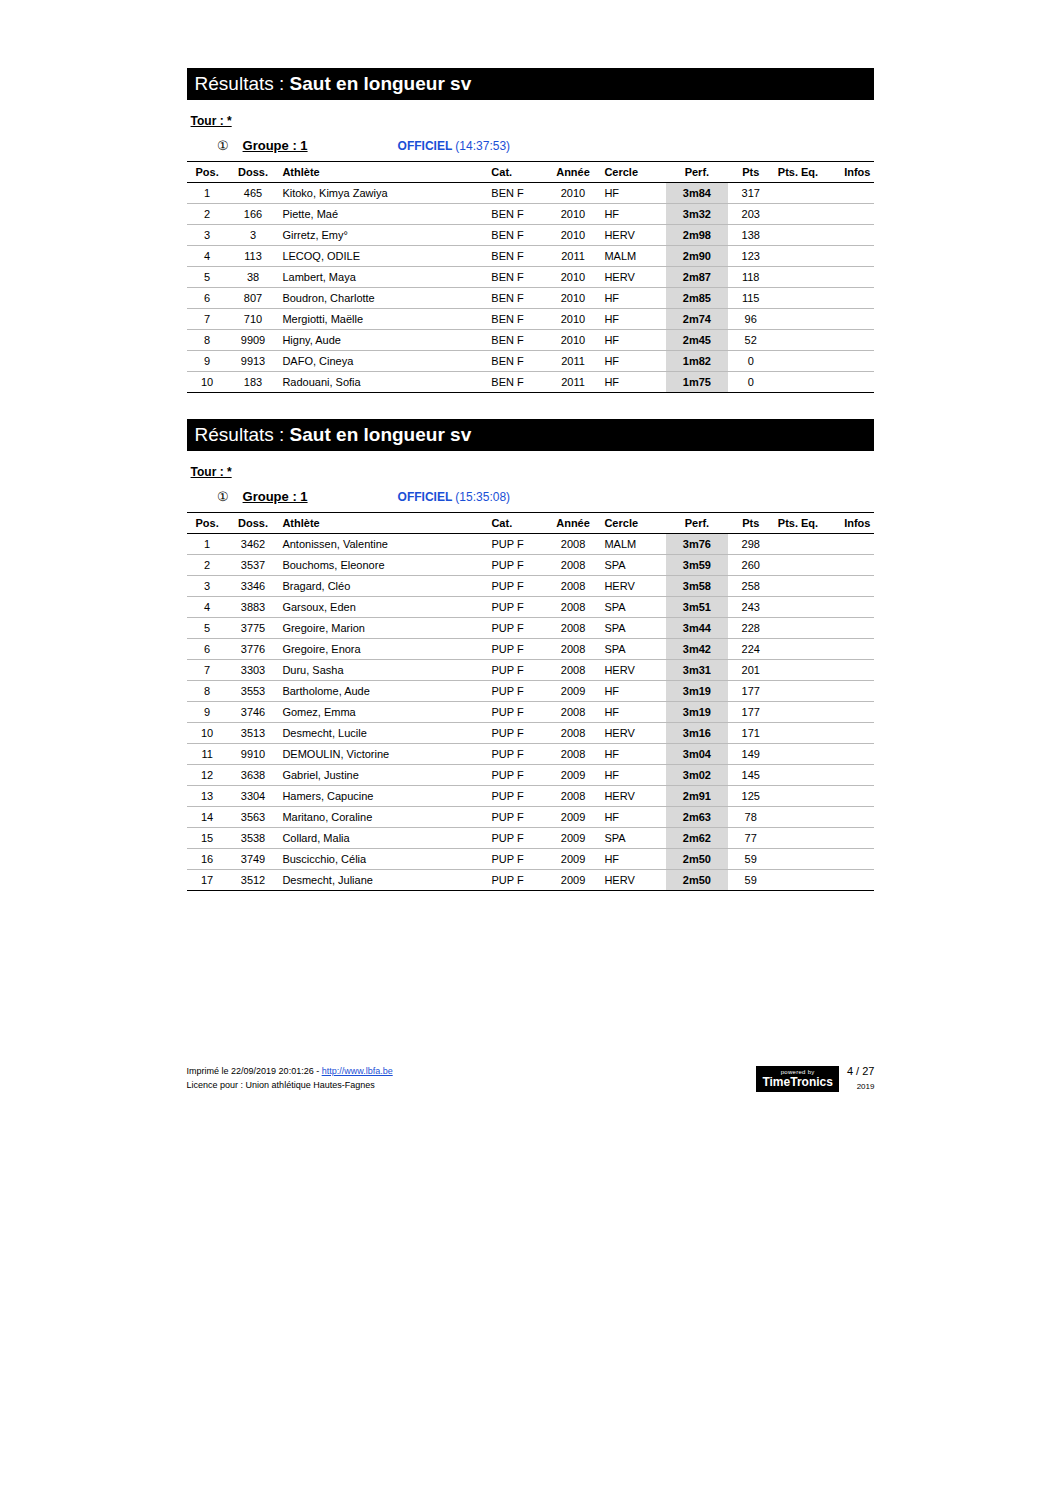Résultats : Saut en longueur sv
Tour : *
① Groupe : 1 OFFICIEL (14:37:53)
| Pos. | Doss. | Athlète | Cat. | Année | Cercle | Perf. | Pts | Pts. Eq. | Infos |
| --- | --- | --- | --- | --- | --- | --- | --- | --- | --- |
| 1 | 465 | Kitoko, Kimya Zawiya | BEN F | 2010 | HF | 3m84 | 317 | | |
| 2 | 166 | Piette, Maé | BEN F | 2010 | HF | 3m32 | 203 | | |
| 3 | 3 | Girretz, Emy° | BEN F | 2010 | HERV | 2m98 | 138 | | |
| 4 | 113 | LECOQ, ODILE | BEN F | 2011 | MALM | 2m90 | 123 | | |
| 5 | 38 | Lambert, Maya | BEN F | 2010 | HERV | 2m87 | 118 | | |
| 6 | 807 | Boudron, Charlotte | BEN F | 2010 | HF | 2m85 | 115 | | |
| 7 | 710 | Mergiotti, Maëlle | BEN F | 2010 | HF | 2m74 | 96 | | |
| 8 | 9909 | Higny, Aude | BEN F | 2010 | HF | 2m45 | 52 | | |
| 9 | 9913 | DAFO, Cineya | BEN F | 2011 | HF | 1m82 | 0 | | |
| 10 | 183 | Radouani, Sofia | BEN F | 2011 | HF | 1m75 | 0 | | |
Résultats : Saut en longueur sv
Tour : *
① Groupe : 1 OFFICIEL (15:35:08)
| Pos. | Doss. | Athlète | Cat. | Année | Cercle | Perf. | Pts | Pts. Eq. | Infos |
| --- | --- | --- | --- | --- | --- | --- | --- | --- | --- |
| 1 | 3462 | Antonissen, Valentine | PUP F | 2008 | MALM | 3m76 | 298 | | |
| 2 | 3537 | Bouchoms, Eleonore | PUP F | 2008 | SPA | 3m59 | 260 | | |
| 3 | 3346 | Bragard, Cléo | PUP F | 2008 | HERV | 3m58 | 258 | | |
| 4 | 3883 | Garsoux, Eden | PUP F | 2008 | SPA | 3m51 | 243 | | |
| 5 | 3775 | Gregoire, Marion | PUP F | 2008 | SPA | 3m44 | 228 | | |
| 6 | 3776 | Gregoire, Enora | PUP F | 2008 | SPA | 3m42 | 224 | | |
| 7 | 3303 | Duru, Sasha | PUP F | 2008 | HERV | 3m31 | 201 | | |
| 8 | 3553 | Bartholome, Aude | PUP F | 2009 | HF | 3m19 | 177 | | |
| 9 | 3746 | Gomez, Emma | PUP F | 2008 | HF | 3m19 | 177 | | |
| 10 | 3513 | Desmecht, Lucile | PUP F | 2008 | HERV | 3m16 | 171 | | |
| 11 | 9910 | DEMOULIN, Victorine | PUP F | 2008 | HF | 3m04 | 149 | | |
| 12 | 3638 | Gabriel, Justine | PUP F | 2009 | HF | 3m02 | 145 | | |
| 13 | 3304 | Hamers, Capucine | PUP F | 2008 | HERV | 2m91 | 125 | | |
| 14 | 3563 | Maritano, Coraline | PUP F | 2009 | HF | 2m63 | 78 | | |
| 15 | 3538 | Collard, Malia | PUP F | 2009 | SPA | 2m62 | 77 | | |
| 16 | 3749 | Buscicchio, Célia | PUP F | 2009 | HF | 2m50 | 59 | | |
| 17 | 3512 | Desmecht, Juliane | PUP F | 2009 | HERV | 2m50 | 59 | | |
Imprimé le 22/09/2019 20:01:26 - http://www.lbfa.be
Licence pour : Union athlétique Hautes-Fagnes
powered by TimeTronics
4 / 27
2019